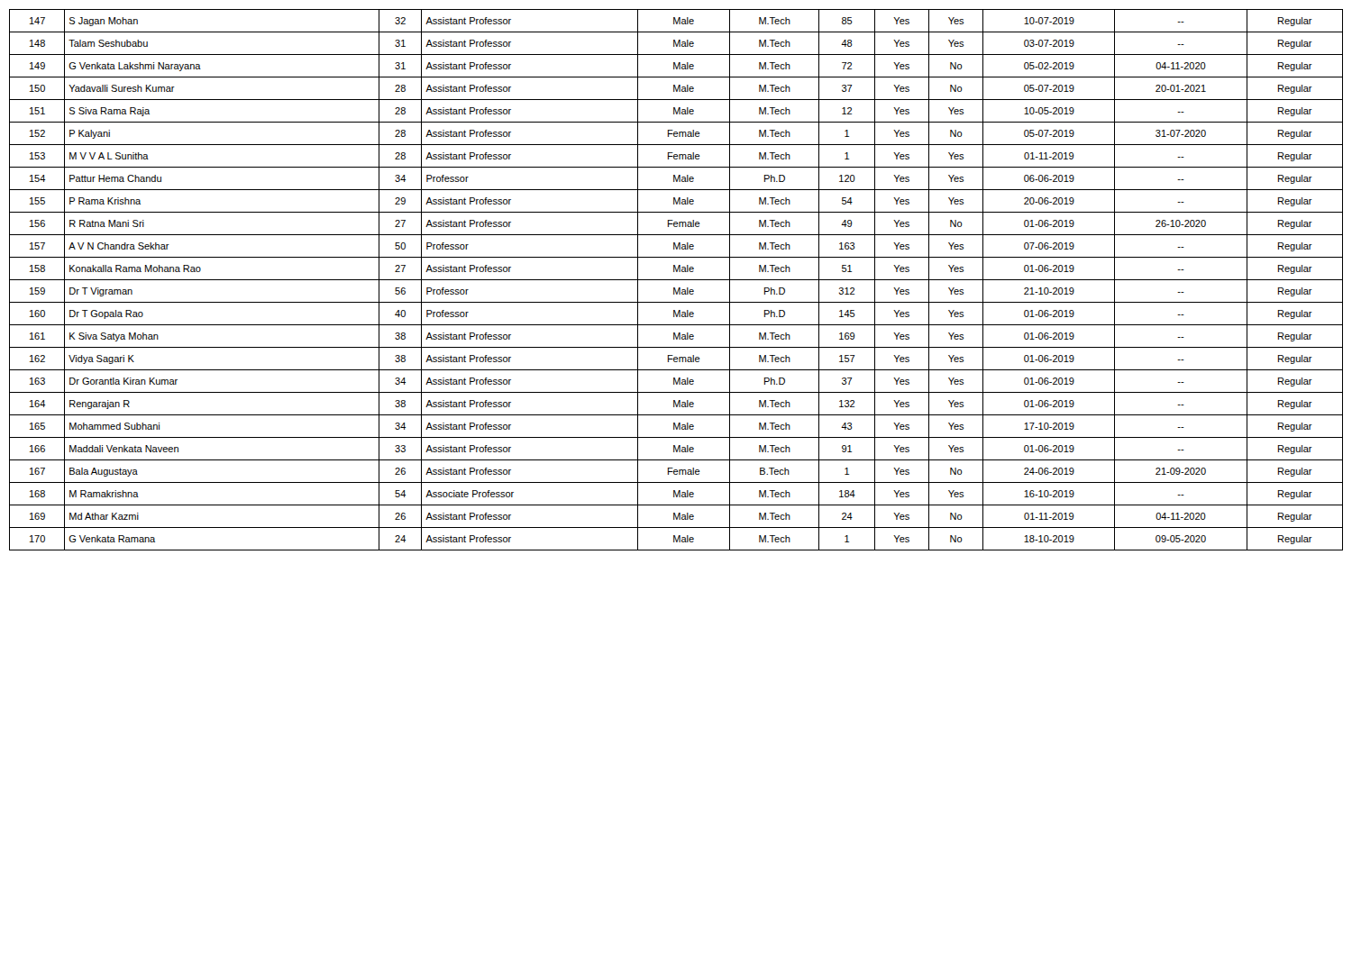| 147 | S Jagan Mohan | 32 | Assistant Professor | Male | M.Tech | 85 | Yes | Yes | 10-07-2019 | -- | Regular |
| 148 | Talam Seshubabu | 31 | Assistant Professor | Male | M.Tech | 48 | Yes | Yes | 03-07-2019 | -- | Regular |
| 149 | G Venkata Lakshmi Narayana | 31 | Assistant Professor | Male | M.Tech | 72 | Yes | No | 05-02-2019 | 04-11-2020 | Regular |
| 150 | Yadavalli Suresh Kumar | 28 | Assistant Professor | Male | M.Tech | 37 | Yes | No | 05-07-2019 | 20-01-2021 | Regular |
| 151 | S Siva Rama Raja | 28 | Assistant Professor | Male | M.Tech | 12 | Yes | Yes | 10-05-2019 | -- | Regular |
| 152 | P Kalyani | 28 | Assistant Professor | Female | M.Tech | 1 | Yes | No | 05-07-2019 | 31-07-2020 | Regular |
| 153 | M V V A L Sunitha | 28 | Assistant Professor | Female | M.Tech | 1 | Yes | Yes | 01-11-2019 | -- | Regular |
| 154 | Pattur Hema Chandu | 34 | Professor | Male | Ph.D | 120 | Yes | Yes | 06-06-2019 | -- | Regular |
| 155 | P Rama Krishna | 29 | Assistant Professor | Male | M.Tech | 54 | Yes | Yes | 20-06-2019 | -- | Regular |
| 156 | R Ratna Mani Sri | 27 | Assistant Professor | Female | M.Tech | 49 | Yes | No | 01-06-2019 | 26-10-2020 | Regular |
| 157 | A V N Chandra Sekhar | 50 | Professor | Male | M.Tech | 163 | Yes | Yes | 07-06-2019 | -- | Regular |
| 158 | Konakalla Rama Mohana Rao | 27 | Assistant Professor | Male | M.Tech | 51 | Yes | Yes | 01-06-2019 | -- | Regular |
| 159 | Dr T Vigraman | 56 | Professor | Male | Ph.D | 312 | Yes | Yes | 21-10-2019 | -- | Regular |
| 160 | Dr T Gopala Rao | 40 | Professor | Male | Ph.D | 145 | Yes | Yes | 01-06-2019 | -- | Regular |
| 161 | K Siva Satya Mohan | 38 | Assistant Professor | Male | M.Tech | 169 | Yes | Yes | 01-06-2019 | -- | Regular |
| 162 | Vidya Sagari K | 38 | Assistant Professor | Female | M.Tech | 157 | Yes | Yes | 01-06-2019 | -- | Regular |
| 163 | Dr Gorantla Kiran Kumar | 34 | Assistant Professor | Male | Ph.D | 37 | Yes | Yes | 01-06-2019 | -- | Regular |
| 164 | Rengarajan R | 38 | Assistant Professor | Male | M.Tech | 132 | Yes | Yes | 01-06-2019 | -- | Regular |
| 165 | Mohammed Subhani | 34 | Assistant Professor | Male | M.Tech | 43 | Yes | Yes | 17-10-2019 | -- | Regular |
| 166 | Maddali Venkata Naveen | 33 | Assistant Professor | Male | M.Tech | 91 | Yes | Yes | 01-06-2019 | -- | Regular |
| 167 | Bala Augustaya | 26 | Assistant Professor | Female | B.Tech | 1 | Yes | No | 24-06-2019 | 21-09-2020 | Regular |
| 168 | M Ramakrishna | 54 | Associate Professor | Male | M.Tech | 184 | Yes | Yes | 16-10-2019 | -- | Regular |
| 169 | Md Athar Kazmi | 26 | Assistant Professor | Male | M.Tech | 24 | Yes | No | 01-11-2019 | 04-11-2020 | Regular |
| 170 | G Venkata Ramana | 24 | Assistant Professor | Male | M.Tech | 1 | Yes | No | 18-10-2019 | 09-05-2020 | Regular |